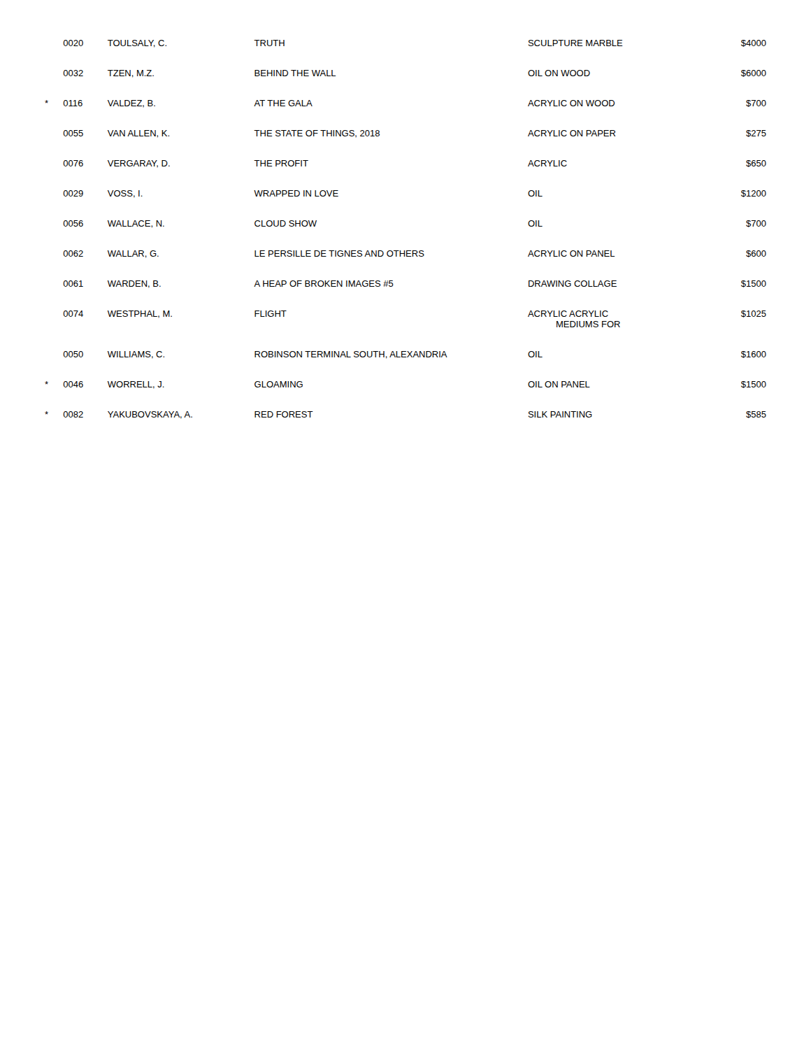| | 0020 | TOULSALY, C. | TRUTH | SCULPTURE MARBLE | $4000 |
| | 0032 | TZEN, M.Z. | BEHIND THE WALL | OIL ON WOOD | $6000 |
| * | 0116 | VALDEZ, B. | AT THE GALA | ACRYLIC ON WOOD | $700 |
| | 0055 | VAN ALLEN, K. | THE STATE OF THINGS, 2018 | ACRYLIC ON PAPER | $275 |
| | 0076 | VERGARAY, D. | THE PROFIT | ACRYLIC | $650 |
| | 0029 | VOSS, I. | WRAPPED IN LOVE | OIL | $1200 |
| | 0056 | WALLACE, N. | CLOUD SHOW | OIL | $700 |
| | 0062 | WALLAR, G. | LE PERSILLE DE TIGNES AND OTHERS | ACRYLIC ON PANEL | $600 |
| | 0061 | WARDEN, B. | A HEAP OF BROKEN IMAGES #5 | DRAWING COLLAGE | $1500 |
| | 0074 | WESTPHAL, M. | FLIGHT | ACRYLIC ACRYLIC MEDIUMS FOR | $1025 |
| | 0050 | WILLIAMS, C. | ROBINSON TERMINAL SOUTH, ALEXANDRIA | OIL | $1600 |
| * | 0046 | WORRELL, J. | GLOAMING | OIL ON PANEL | $1500 |
| * | 0082 | YAKUBOVSKAYA, A. | RED FOREST | SILK PAINTING | $585 |